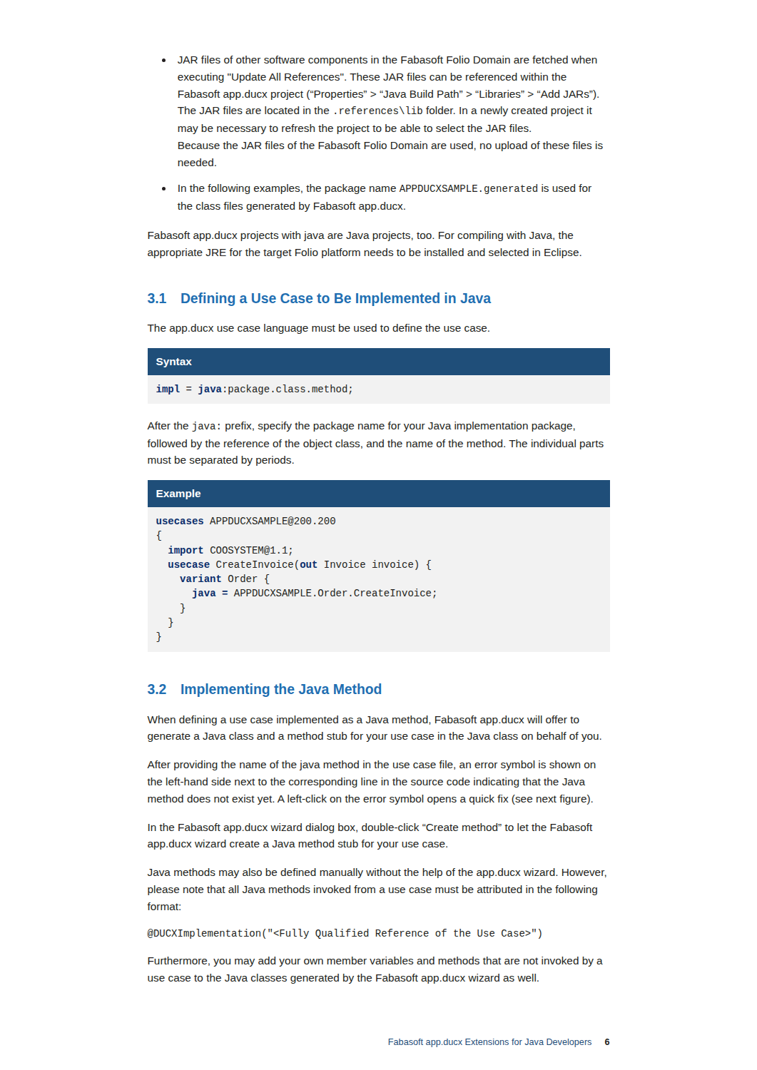JAR files of other software components in the Fabasoft Folio Domain are fetched when executing "Update All References". These JAR files can be referenced within the Fabasoft app.ducx project (“Properties” > “Java Build Path” > “Libraries” > “Add JARs”). The JAR files are located in the .references\lib folder. In a newly created project it may be necessary to refresh the project to be able to select the JAR files.
Because the JAR files of the Fabasoft Folio Domain are used, no upload of these files is needed.
In the following examples, the package name APPDUCXSAMPLE.generated is used for the class files generated by Fabasoft app.ducx.
Fabasoft app.ducx projects with java are Java projects, too. For compiling with Java, the appropriate JRE for the target Folio platform needs to be installed and selected in Eclipse.
3.1 Defining a Use Case to Be Implemented in Java
The app.ducx use case language must be used to define the use case.
Syntax
impl = java:package.class.method;
After the java: prefix, specify the package name for your Java implementation package, followed by the reference of the object class, and the name of the method. The individual parts must be separated by periods.
Example
usecases APPDUCXSAMPLE@200.200 { import COOSYSTEM@1.1; usecase CreateInvoice(out Invoice invoice) { variant Order { java = APPDUCXSAMPLE.Order.CreateInvoice; } } }
3.2 Implementing the Java Method
When defining a use case implemented as a Java method, Fabasoft app.ducx will offer to generate a Java class and a method stub for your use case in the Java class on behalf of you.
After providing the name of the java method in the use case file, an error symbol is shown on the left-hand side next to the corresponding line in the source code indicating that the Java method does not exist yet. A left-click on the error symbol opens a quick fix (see next figure).
In the Fabasoft app.ducx wizard dialog box, double-click “Create method” to let the Fabasoft app.ducx wizard create a Java method stub for your use case.
Java methods may also be defined manually without the help of the app.ducx wizard. However, please note that all Java methods invoked from a use case must be attributed in the following format:
@DUCXImplementation("<Fully Qualified Reference of the Use Case>")
Furthermore, you may add your own member variables and methods that are not invoked by a use case to the Java classes generated by the Fabasoft app.ducx wizard as well.
Fabasoft app.ducx Extensions for Java Developers6